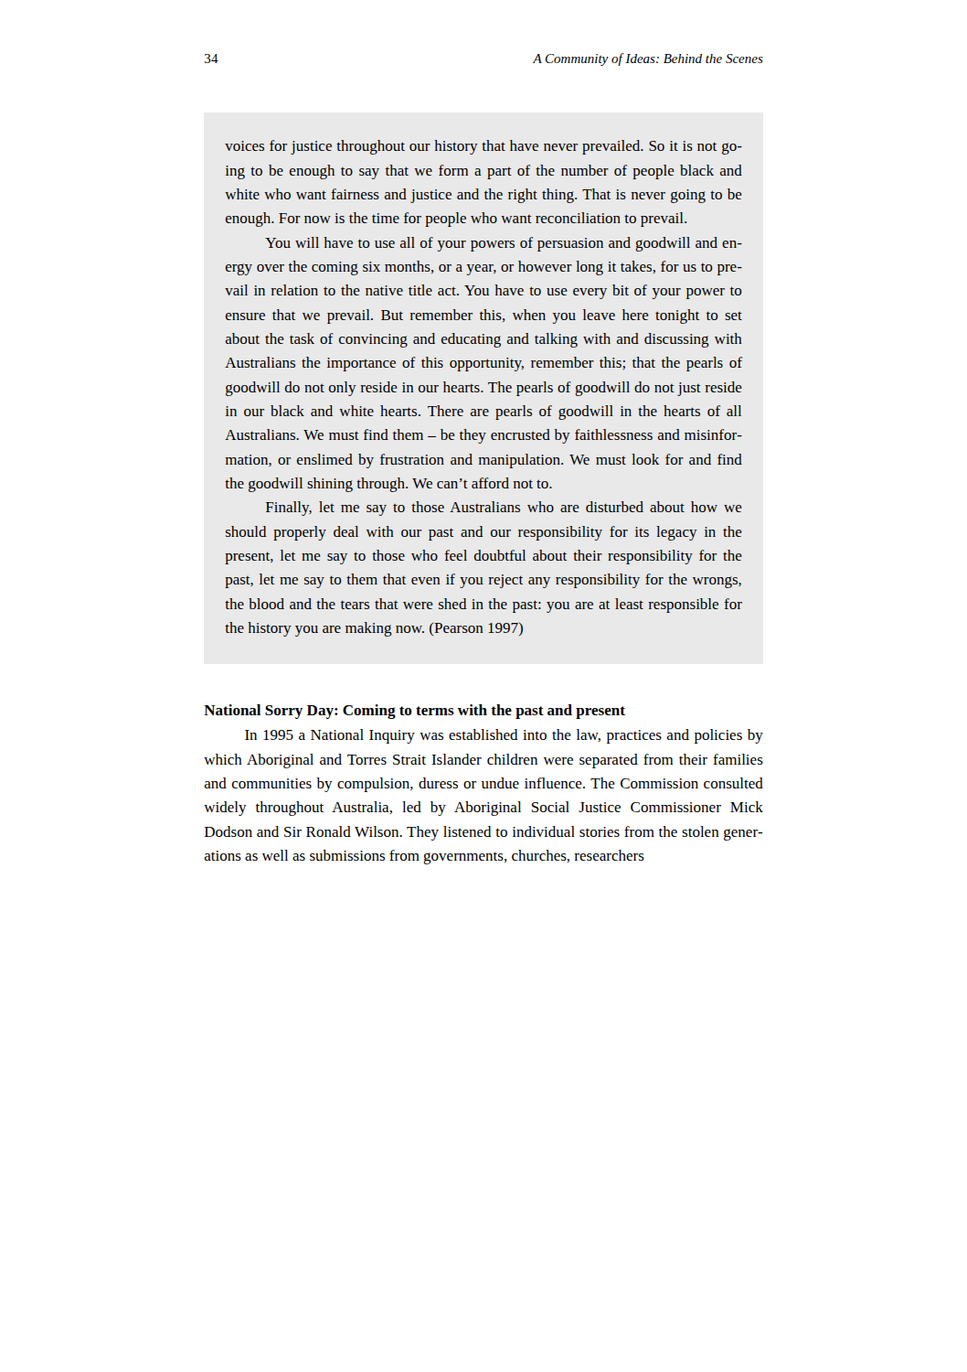34 A Community of Ideas: Behind the Scenes
voices for justice throughout our history that have never prevailed. So it is not going to be enough to say that we form a part of the number of people black and white who want fairness and justice and the right thing. That is never going to be enough. For now is the time for people who want reconciliation to prevail.
You will have to use all of your powers of persuasion and goodwill and energy over the coming six months, or a year, or however long it takes, for us to prevail in relation to the native title act. You have to use every bit of your power to ensure that we prevail. But remember this, when you leave here tonight to set about the task of convincing and educating and talking with and discussing with Australians the importance of this opportunity, remember this; that the pearls of goodwill do not only reside in our hearts. The pearls of goodwill do not just reside in our black and white hearts. There are pearls of goodwill in the hearts of all Australians. We must find them – be they encrusted by faithlessness and misinformation, or enslimed by frustration and manipulation. We must look for and find the goodwill shining through. We can’t afford not to.
Finally, let me say to those Australians who are disturbed about how we should properly deal with our past and our responsibility for its legacy in the present, let me say to those who feel doubtful about their responsibility for the past, let me say to them that even if you reject any responsibility for the wrongs, the blood and the tears that were shed in the past: you are at least responsible for the history you are making now. (Pearson 1997)
National Sorry Day: Coming to terms with the past and present
In 1995 a National Inquiry was established into the law, practices and policies by which Aboriginal and Torres Strait Islander children were separated from their families and communities by compulsion, duress or undue influence. The Commission consulted widely throughout Australia, led by Aboriginal Social Justice Commissioner Mick Dodson and Sir Ronald Wilson. They listened to individual stories from the stolen generations as well as submissions from governments, churches, researchers